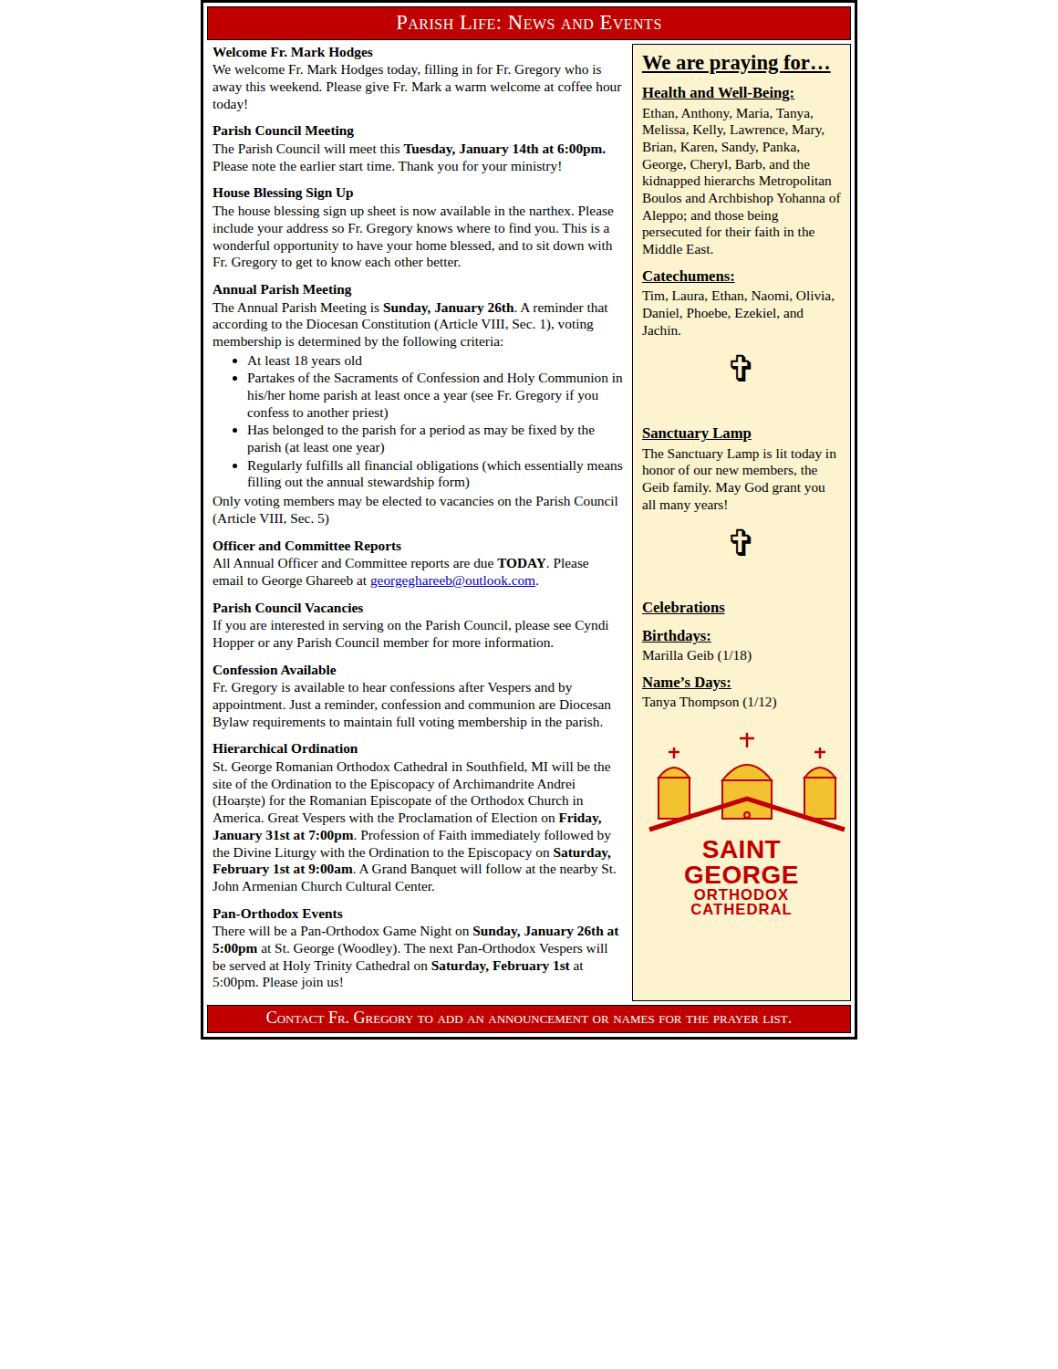Parish Life: News and Events
Welcome Fr. Mark Hodges
We welcome Fr. Mark Hodges today, filling in for Fr. Gregory who is away this weekend. Please give Fr. Mark a warm welcome at coffee hour today!
Parish Council Meeting
The Parish Council will meet this Tuesday, January 14th at 6:00pm. Please note the earlier start time. Thank you for your ministry!
House Blessing Sign Up
The house blessing sign up sheet is now available in the narthex. Please include your address so Fr. Gregory knows where to find you. This is a wonderful opportunity to have your home blessed, and to sit down with Fr. Gregory to get to know each other better.
Annual Parish Meeting
The Annual Parish Meeting is Sunday, January 26th. A reminder that according to the Diocesan Constitution (Article VIII, Sec. 1), voting membership is determined by the following criteria:
At least 18 years old
Partakes of the Sacraments of Confession and Holy Communion in his/her home parish at least once a year (see Fr. Gregory if you confess to another priest)
Has belonged to the parish for a period as may be fixed by the parish (at least one year)
Regularly fulfills all financial obligations (which essentially means filling out the annual stewardship form)
Only voting members may be elected to vacancies on the Parish Council (Article VIII, Sec. 5)
Officer and Committee Reports
All Annual Officer and Committee reports are due TODAY. Please email to George Ghareeb at georgeghareeb@outlook.com.
Parish Council Vacancies
If you are interested in serving on the Parish Council, please see Cyndi Hopper or any Parish Council member for more information.
Confession Available
Fr. Gregory is available to hear confessions after Vespers and by appointment. Just a reminder, confession and communion are Diocesan Bylaw requirements to maintain full voting membership in the parish.
Hierarchical Ordination
St. George Romanian Orthodox Cathedral in Southfield, MI will be the site of the Ordination to the Episcopacy of Archimandrite Andrei (Hoarște) for the Romanian Episcopate of the Orthodox Church in America. Great Vespers with the Proclamation of Election on Friday, January 31st at 7:00pm. Profession of Faith immediately followed by the Divine Liturgy with the Ordination to the Episcopacy on Saturday, February 1st at 9:00am. A Grand Banquet will follow at the nearby St. John Armenian Church Cultural Center.
Pan-Orthodox Events
There will be a Pan-Orthodox Game Night on Sunday, January 26th at 5:00pm at St. George (Woodley). The next Pan-Orthodox Vespers will be served at Holy Trinity Cathedral on Saturday, February 1st at 5:00pm. Please join us!
We are praying for…
Health and Well-Being:
Ethan, Anthony, Maria, Tanya, Melissa, Kelly, Lawrence, Mary, Brian, Karen, Sandy, Panka, George, Cheryl, Barb, and the kidnapped hierarchs Metropolitan Boulos and Archbishop Yohanna of Aleppo; and those being persecuted for their faith in the Middle East.
Catechumens:
Tim, Laura, Ethan, Naomi, Olivia, Daniel, Phoebe, Ezekiel, and Jachin.
✞
Sanctuary Lamp
The Sanctuary Lamp is lit today in honor of our new members, the Geib family. May God grant you all many years!
✞
Celebrations
Birthdays:
Marilla Geib (1/18)
Name’s Days:
Tanya Thompson (1/12)
SAINT GEORGE
ORTHODOX CATHEDRAL
Contact Fr. Gregory to add an announcement or names for the prayer list.